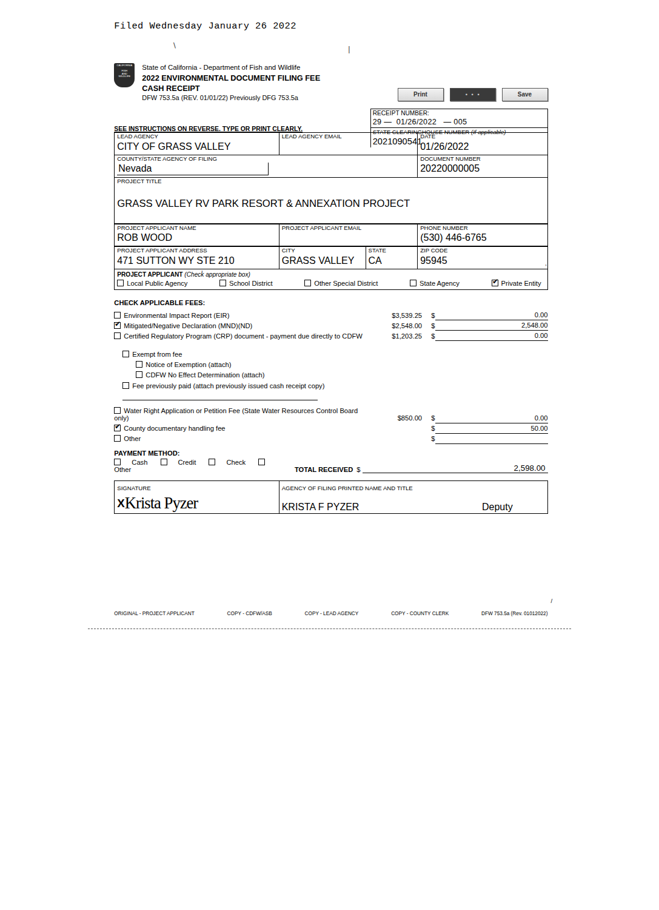Filed Wednesday January 26 2022
\
|
CALIFORNIA FISH AND WILDLIFE
State of California - Department of Fish and Wildlife
2022 ENVIRONMENTAL DOCUMENT FILING FEE
CASH RECEIPT
DFW 753.5a (REV. 01/01/22) Previously DFG 753.5a
Print
• • •
Save
RECEIPT NUMBER:
29 — 01/26/2022 — 005
STATE CLEARINGHOUSE NUMBER (If applicable)
2021090541
SEE INSTRUCTIONS ON REVERSE. TYPE OR PRINT CLEARLY.
| LEAD AGENCY CITY OF GRASS VALLEY | LEAD AGENCY EMAIL | DATE 01/26/2022 |
| COUNTY/STATE AGENCY OF FILING Nevada | DOCUMENT NUMBER 20220000005 |
| PROJECT TITLE |
| GRASS VALLEY RV PARK RESORT & ANNEXATION PROJECT |
| PROJECT APPLICANT NAME ROB WOOD | PROJECT APPLICANT EMAIL | PHONE NUMBER (530) 446-6765 |
| PROJECT APPLICANT ADDRESS 471 SUTTON WY STE 210 | CITY GRASS VALLEY | STATE CA | ZIP CODE 95945 |
PROJECT APPLICANT (Check appropriate box)
Local Public Agency School District Other Special District State Agency Private Entity
CHECK APPLICABLE FEES:
| Environmental Impact Report (EIR) | $3,539.25 | $ | 0.00 |
| Mitigated/Negative Declaration (MND)(ND) | $2,548.00 | $ | 2,548.00 |
| Certified Regulatory Program (CRP) document - payment due directly to CDFW | $1,203.25 | $ | 0.00 |
Exempt from fee
Notice of Exemption (attach)
CDFW No Effect Determination (attach)
Fee previously paid (attach previously issued cash receipt copy)
'
'
| Water Right Application or Petition Fee (State Water Resources Control Board only) | $850.00 | $ | 0.00 |
| County documentary handling fee | | $ | 50.00 |
| Other | | $ | |
PAYMENT METHOD:
Cash Credit Check Other
TOTAL RECEIVED
$
2,598.00
| SIGNATURE X Krista Pyzer | AGENCY OF FILING PRINTED NAME AND TITLE KRISTA F PYZER Deputy |
/
ORIGINAL - PROJECT APPLICANT COPY - CDFW/ASB COPY - LEAD AGENCY COPY - COUNTY CLERK DFW 753.5a (Rev. 01012022)